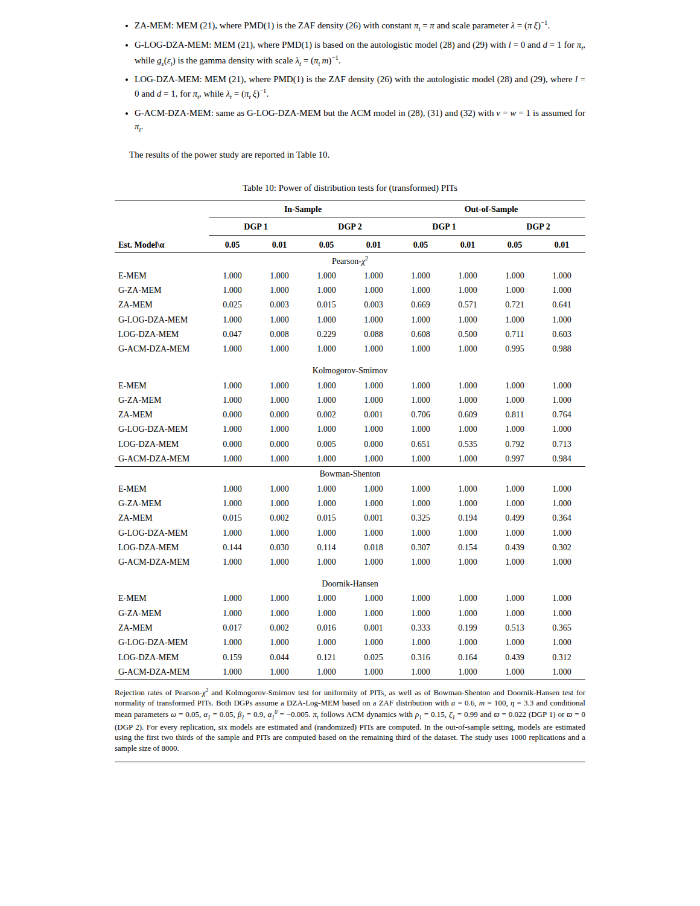ZA-MEM: MEM (21), where PMD(1) is the ZAF density (26) with constant πt = π and scale parameter λ = (π ξ)−1.
G-LOG-DZA-MEM: MEM (21), where PMD(1) is based on the autologistic model (28) and (29) with l = 0 and d = 1 for πt, while gε(εt) is the gamma density with scale λt = (πt m)−1.
LOG-DZA-MEM: MEM (21), where PMD(1) is the ZAF density (26) with the autologistic model (28) and (29), where l = 0 and d = 1, for πt, while λt = (πt ξ)−1.
G-ACM-DZA-MEM: same as G-LOG-DZA-MEM but the ACM model in (28), (31) and (32) with v = w = 1 is assumed for πt.
The results of the power study are reported in Table 10.
Table 10: Power of distribution tests for (transformed) PITs
| | In-Sample | Out-of-Sample |
| --- | --- | --- |
| | DGP 1 | DGP 2 | DGP 1 | DGP 2 |
| Est. Model\α | 0.05 | 0.01 | 0.05 | 0.01 | 0.05 | 0.01 | 0.05 | 0.01 |
| Pearson- χ 2 |
| E-MEM | 1.000 | 1.000 | 1.000 | 1.000 | 1.000 | 1.000 | 1.000 | 1.000 |
| G-ZA-MEM | 1.000 | 1.000 | 1.000 | 1.000 | 1.000 | 1.000 | 1.000 | 1.000 |
| ZA-MEM | 0.025 | 0.003 | 0.015 | 0.003 | 0.669 | 0.571 | 0.721 | 0.641 |
| G-LOG-DZA-MEM | 1.000 | 1.000 | 1.000 | 1.000 | 1.000 | 1.000 | 1.000 | 1.000 |
| LOG-DZA-MEM | 0.047 | 0.008 | 0.229 | 0.088 | 0.608 | 0.500 | 0.711 | 0.603 |
| G-ACM-DZA-MEM | 1.000 | 1.000 | 1.000 | 1.000 | 1.000 | 1.000 | 0.995 | 0.988 |
| Kolmogorov-Smirnov |
| E-MEM | 1.000 | 1.000 | 1.000 | 1.000 | 1.000 | 1.000 | 1.000 | 1.000 |
| G-ZA-MEM | 1.000 | 1.000 | 1.000 | 1.000 | 1.000 | 1.000 | 1.000 | 1.000 |
| ZA-MEM | 0.000 | 0.000 | 0.002 | 0.001 | 0.706 | 0.609 | 0.811 | 0.764 |
| G-LOG-DZA-MEM | 1.000 | 1.000 | 1.000 | 1.000 | 1.000 | 1.000 | 1.000 | 1.000 |
| LOG-DZA-MEM | 0.000 | 0.000 | 0.005 | 0.000 | 0.651 | 0.535 | 0.792 | 0.713 |
| G-ACM-DZA-MEM | 1.000 | 1.000 | 1.000 | 1.000 | 1.000 | 1.000 | 0.997 | 0.984 |
| Bowman-Shenton |
| E-MEM | 1.000 | 1.000 | 1.000 | 1.000 | 1.000 | 1.000 | 1.000 | 1.000 |
| G-ZA-MEM | 1.000 | 1.000 | 1.000 | 1.000 | 1.000 | 1.000 | 1.000 | 1.000 |
| ZA-MEM | 0.015 | 0.002 | 0.015 | 0.001 | 0.325 | 0.194 | 0.499 | 0.364 |
| G-LOG-DZA-MEM | 1.000 | 1.000 | 1.000 | 1.000 | 1.000 | 1.000 | 1.000 | 1.000 |
| LOG-DZA-MEM | 0.144 | 0.030 | 0.114 | 0.018 | 0.307 | 0.154 | 0.439 | 0.302 |
| G-ACM-DZA-MEM | 1.000 | 1.000 | 1.000 | 1.000 | 1.000 | 1.000 | 1.000 | 1.000 |
| Doornik-Hansen |
| E-MEM | 1.000 | 1.000 | 1.000 | 1.000 | 1.000 | 1.000 | 1.000 | 1.000 |
| G-ZA-MEM | 1.000 | 1.000 | 1.000 | 1.000 | 1.000 | 1.000 | 1.000 | 1.000 |
| ZA-MEM | 0.017 | 0.002 | 0.016 | 0.001 | 0.333 | 0.199 | 0.513 | 0.365 |
| G-LOG-DZA-MEM | 1.000 | 1.000 | 1.000 | 1.000 | 1.000 | 1.000 | 1.000 | 1.000 |
| LOG-DZA-MEM | 0.159 | 0.044 | 0.121 | 0.025 | 0.316 | 0.164 | 0.439 | 0.312 |
| G-ACM-DZA-MEM | 1.000 | 1.000 | 1.000 | 1.000 | 1.000 | 1.000 | 1.000 | 1.000 |
Rejection rates of Pearson-χ2 and Kolmogorov-Smirnov test for uniformity of PITs, as well as of Bowman-Shenton and Doornik-Hansen test for normality of transformed PITs. Both DGPs assume a DZA-Log-MEM based on a ZAF distribution with a = 0.6, m = 100, η = 3.3 and conditional mean parameters ω = 0.05, α1 = 0.05, β1 = 0.9, α10 = −0.005. πt follows ACM dynamics with ρ1 = 0.15, ζ1 = 0.99 and ϖ = 0.022 (DGP 1) or ϖ = 0 (DGP 2). For every replication, six models are estimated and (randomized) PITs are computed. In the out-of-sample setting, models are estimated using the first two thirds of the sample and PITs are computed based on the remaining third of the dataset. The study uses 1000 replications and a sample size of 8000.